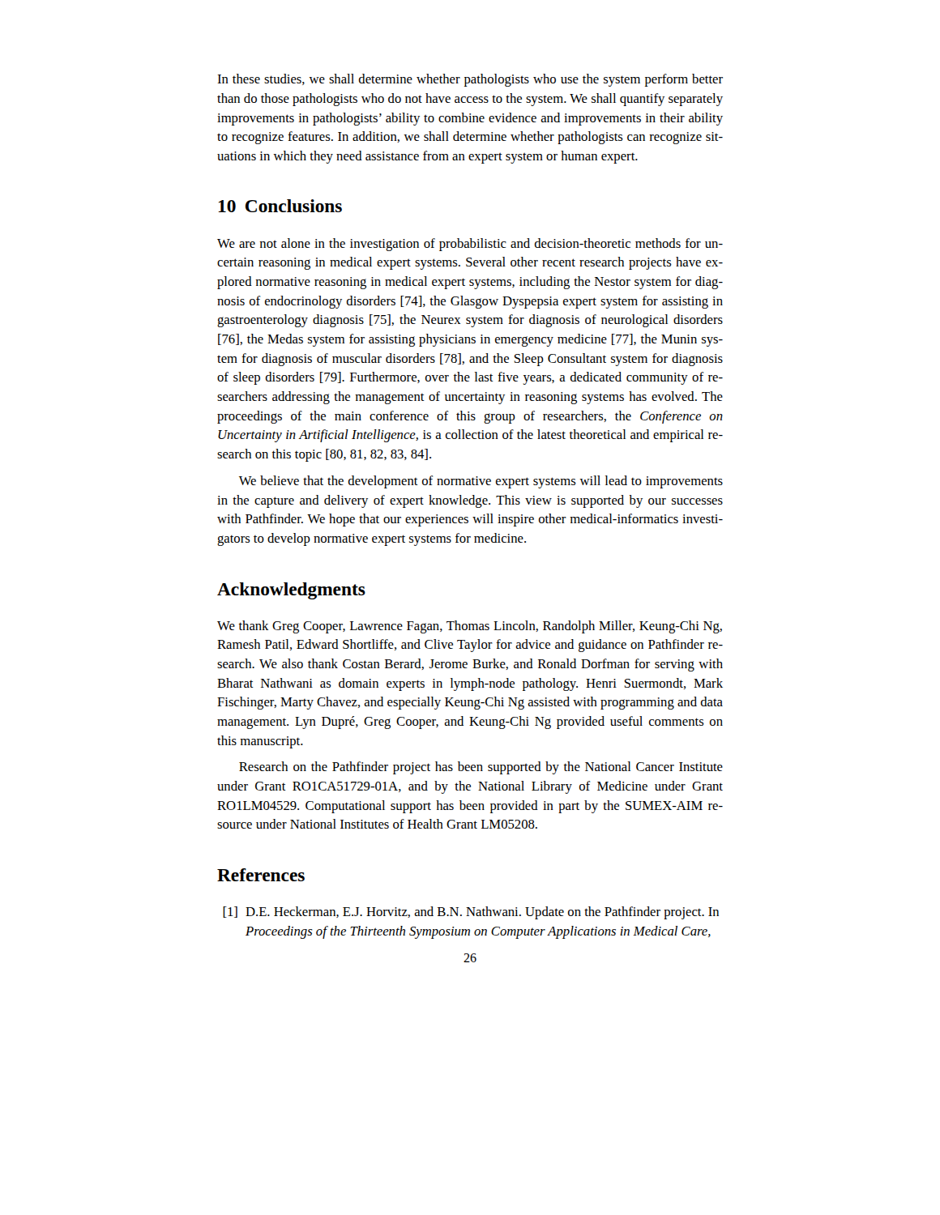In these studies, we shall determine whether pathologists who use the system perform better than do those pathologists who do not have access to the system. We shall quantify separately improvements in pathologists’ ability to combine evidence and improvements in their ability to recognize features. In addition, we shall determine whether pathologists can recognize situations in which they need assistance from an expert system or human expert.
10 Conclusions
We are not alone in the investigation of probabilistic and decision-theoretic methods for uncertain reasoning in medical expert systems. Several other recent research projects have explored normative reasoning in medical expert systems, including the Nestor system for diagnosis of endocrinology disorders [74], the Glasgow Dyspepsia expert system for assisting in gastroenterology diagnosis [75], the Neurex system for diagnosis of neurological disorders [76], the Medas system for assisting physicians in emergency medicine [77], the Munin system for diagnosis of muscular disorders [78], and the Sleep Consultant system for diagnosis of sleep disorders [79]. Furthermore, over the last five years, a dedicated community of researchers addressing the management of uncertainty in reasoning systems has evolved. The proceedings of the main conference of this group of researchers, the Conference on Uncertainty in Artificial Intelligence, is a collection of the latest theoretical and empirical research on this topic [80, 81, 82, 83, 84].
We believe that the development of normative expert systems will lead to improvements in the capture and delivery of expert knowledge. This view is supported by our successes with Pathfinder. We hope that our experiences will inspire other medical-informatics investigators to develop normative expert systems for medicine.
Acknowledgments
We thank Greg Cooper, Lawrence Fagan, Thomas Lincoln, Randolph Miller, Keung-Chi Ng, Ramesh Patil, Edward Shortliffe, and Clive Taylor for advice and guidance on Pathfinder research. We also thank Costan Berard, Jerome Burke, and Ronald Dorfman for serving with Bharat Nathwani as domain experts in lymph-node pathology. Henri Suermondt, Mark Fischinger, Marty Chavez, and especially Keung-Chi Ng assisted with programming and data management. Lyn Dupré, Greg Cooper, and Keung-Chi Ng provided useful comments on this manuscript.
Research on the Pathfinder project has been supported by the National Cancer Institute under Grant RO1CA51729-01A, and by the National Library of Medicine under Grant RO1LM04529. Computational support has been provided in part by the SUMEX-AIM resource under National Institutes of Health Grant LM05208.
References
[1]
D.E. Heckerman, E.J. Horvitz, and B.N. Nathwani. Update on the Pathfinder project. In Proceedings of the Thirteenth Symposium on Computer Applications in Medical Care,
26